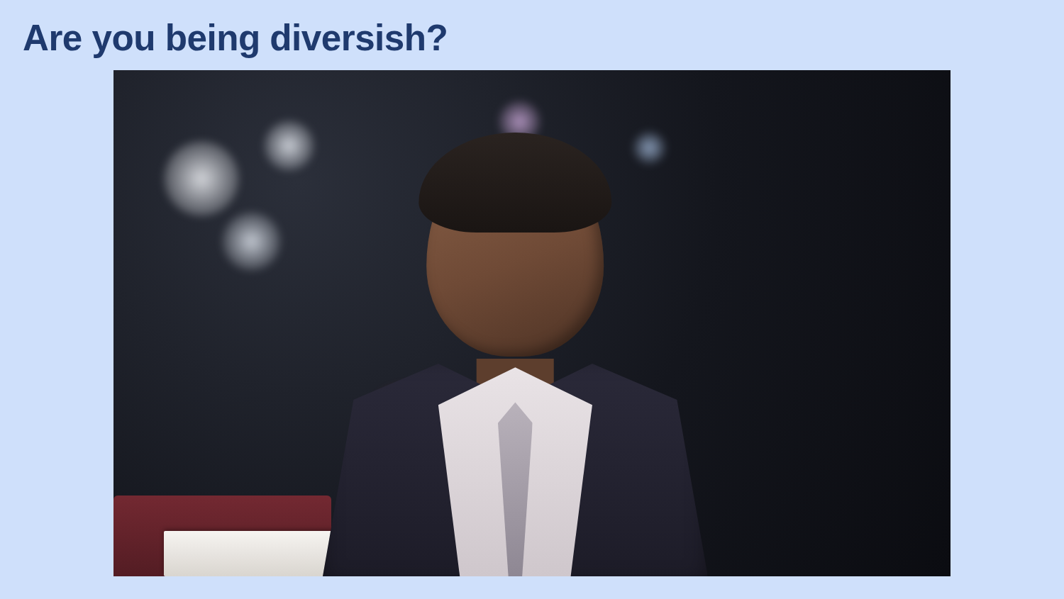Are you being diversish?
A man in a suit sits smiling in a dark studio setting.